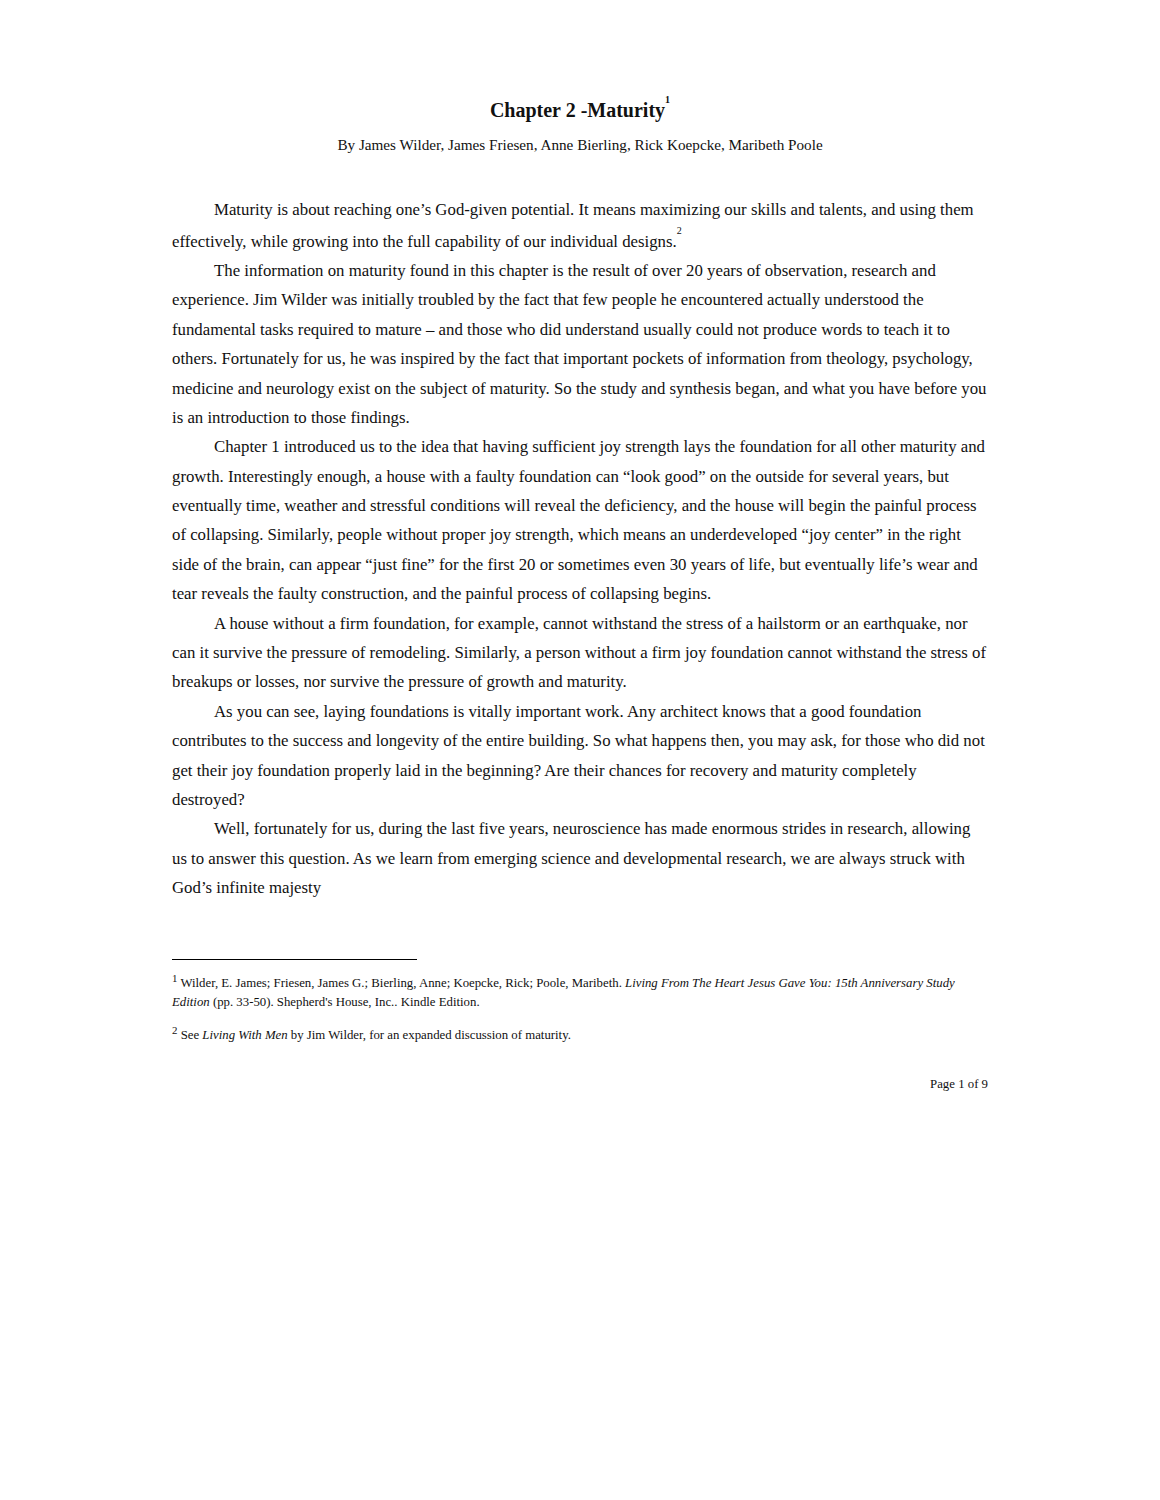Chapter 2 -Maturity1
By James Wilder, James Friesen, Anne Bierling, Rick Koepcke, Maribeth Poole
Maturity is about reaching one’s God-given potential. It means maximizing our skills and talents, and using them effectively, while growing into the full capability of our individual designs.2
The information on maturity found in this chapter is the result of over 20 years of observation, research and experience. Jim Wilder was initially troubled by the fact that few people he encountered actually understood the fundamental tasks required to mature – and those who did understand usually could not produce words to teach it to others. Fortunately for us, he was inspired by the fact that important pockets of information from theology, psychology, medicine and neurology exist on the subject of maturity. So the study and synthesis began, and what you have before you is an introduction to those findings.
Chapter 1 introduced us to the idea that having sufficient joy strength lays the foundation for all other maturity and growth. Interestingly enough, a house with a faulty foundation can “look good” on the outside for several years, but eventually time, weather and stressful conditions will reveal the deficiency, and the house will begin the painful process of collapsing. Similarly, people without proper joy strength, which means an underdeveloped “joy center” in the right side of the brain, can appear “just fine” for the first 20 or sometimes even 30 years of life, but eventually life’s wear and tear reveals the faulty construction, and the painful process of collapsing begins.
A house without a firm foundation, for example, cannot withstand the stress of a hailstorm or an earthquake, nor can it survive the pressure of remodeling. Similarly, a person without a firm joy foundation cannot withstand the stress of breakups or losses, nor survive the pressure of growth and maturity.
As you can see, laying foundations is vitally important work. Any architect knows that a good foundation contributes to the success and longevity of the entire building. So what happens then, you may ask, for those who did not get their joy foundation properly laid in the beginning? Are their chances for recovery and maturity completely destroyed?
Well, fortunately for us, during the last five years, neuroscience has made enormous strides in research, allowing us to answer this question. As we learn from emerging science and developmental research, we are always struck with God’s infinite majesty
1 Wilder, E. James; Friesen, James G.; Bierling, Anne; Koepcke, Rick; Poole, Maribeth. Living From The Heart Jesus Gave You: 15th Anniversary Study Edition (pp. 33-50). Shepherd's House, Inc.. Kindle Edition.
2 See Living With Men by Jim Wilder, for an expanded discussion of maturity.
Page 1 of 9